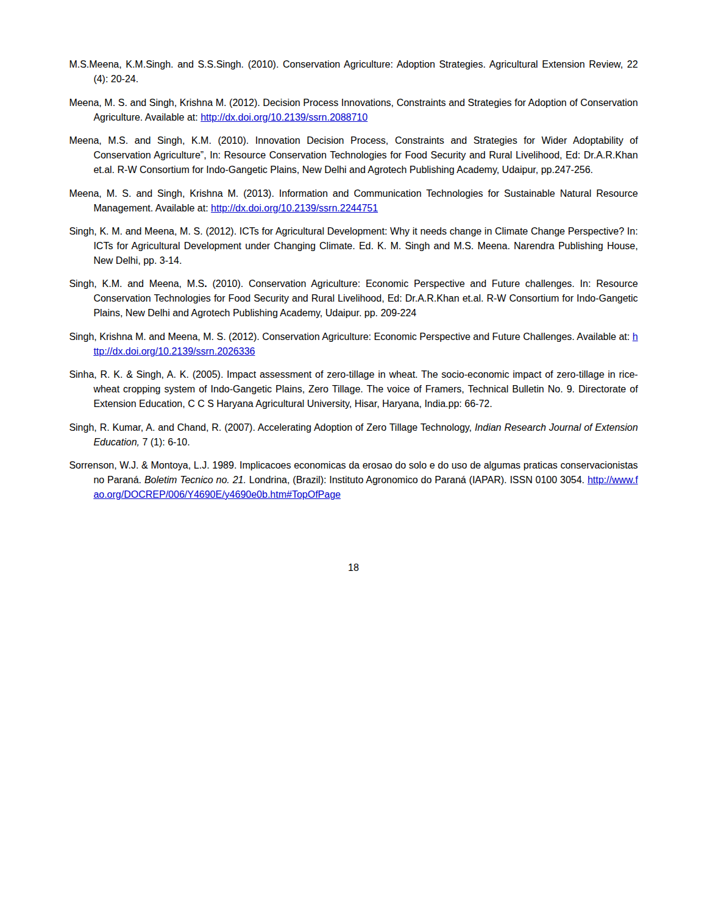M.S.Meena, K.M.Singh. and S.S.Singh. (2010). Conservation Agriculture: Adoption Strategies. Agricultural Extension Review, 22 (4): 20-24.
Meena, M. S. and Singh, Krishna M. (2012). Decision Process Innovations, Constraints and Strategies for Adoption of Conservation Agriculture. Available at: http://dx.doi.org/10.2139/ssrn.2088710
Meena, M.S. and Singh, K.M. (2010). Innovation Decision Process, Constraints and Strategies for Wider Adoptability of Conservation Agriculture”, In: Resource Conservation Technologies for Food Security and Rural Livelihood, Ed: Dr.A.R.Khan et.al. R-W Consortium for Indo-Gangetic Plains, New Delhi and Agrotech Publishing Academy, Udaipur, pp.247-256.
Meena, M. S. and Singh, Krishna M. (2013). Information and Communication Technologies for Sustainable Natural Resource Management. Available at: http://dx.doi.org/10.2139/ssrn.2244751
Singh, K. M. and Meena, M. S. (2012). ICTs for Agricultural Development: Why it needs change in Climate Change Perspective? In: ICTs for Agricultural Development under Changing Climate. Ed. K. M. Singh and M.S. Meena. Narendra Publishing House, New Delhi, pp. 3-14.
Singh, K.M. and Meena, M.S. (2010). Conservation Agriculture: Economic Perspective and Future challenges. In: Resource Conservation Technologies for Food Security and Rural Livelihood, Ed: Dr.A.R.Khan et.al. R-W Consortium for Indo-Gangetic Plains, New Delhi and Agrotech Publishing Academy, Udaipur. pp. 209-224
Singh, Krishna M. and Meena, M. S. (2012). Conservation Agriculture: Economic Perspective and Future Challenges. Available at: http://dx.doi.org/10.2139/ssrn.2026336
Sinha, R. K. & Singh, A. K. (2005). Impact assessment of zero-tillage in wheat. The socio-economic impact of zero-tillage in rice-wheat cropping system of Indo-Gangetic Plains, Zero Tillage. The voice of Framers, Technical Bulletin No. 9. Directorate of Extension Education, C C S Haryana Agricultural University, Hisar, Haryana, India.pp: 66-72.
Singh, R. Kumar, A. and Chand, R. (2007). Accelerating Adoption of Zero Tillage Technology, Indian Research Journal of Extension Education, 7 (1): 6-10.
Sorrenson, W.J. & Montoya, L.J. 1989. Implicacoes economicas da erosao do solo e do uso de algumas praticas conservacionistas no Paraná. Boletim Tecnico no. 21. Londrina, (Brazil): Instituto Agronomico do Paraná (IAPAR). ISSN 0100 3054. http://www.fao.org/DOCREP/006/Y4690E/y4690e0b.htm#TopOfPage
18